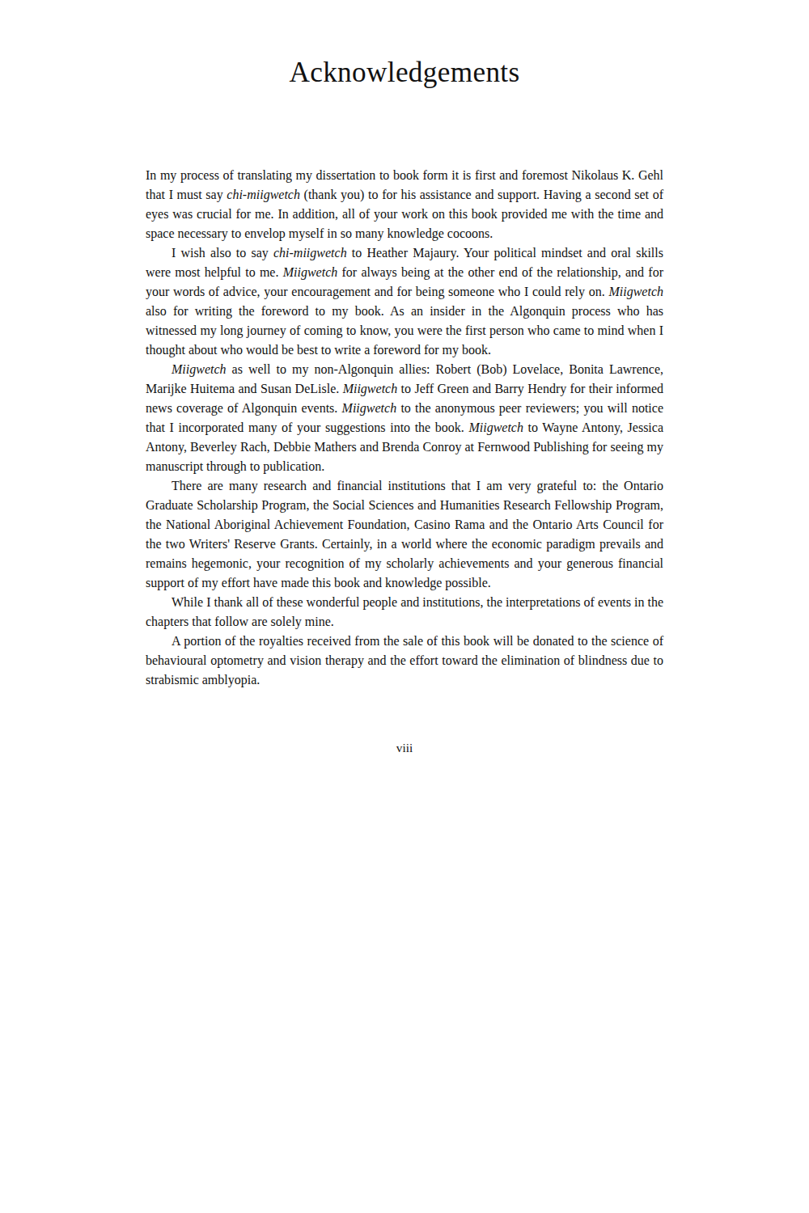Acknowledgements
In my process of translating my dissertation to book form it is first and foremost Nikolaus K. Gehl that I must say chi-miigwetch (thank you) to for his assistance and support. Having a second set of eyes was crucial for me. In addition, all of your work on this book provided me with the time and space necessary to envelop myself in so many knowledge cocoons.
I wish also to say chi-miigwetch to Heather Majaury. Your political mindset and oral skills were most helpful to me. Miigwetch for always being at the other end of the relationship, and for your words of advice, your encouragement and for being someone who I could rely on. Miigwetch also for writing the foreword to my book. As an insider in the Algonquin process who has witnessed my long journey of coming to know, you were the first person who came to mind when I thought about who would be best to write a foreword for my book.
Miigwetch as well to my non-Algonquin allies: Robert (Bob) Lovelace, Bonita Lawrence, Marijke Huitema and Susan DeLisle. Miigwetch to Jeff Green and Barry Hendry for their informed news coverage of Algonquin events. Miigwetch to the anonymous peer reviewers; you will notice that I incorporated many of your suggestions into the book. Miigwetch to Wayne Antony, Jessica Antony, Beverley Rach, Debbie Mathers and Brenda Conroy at Fernwood Publishing for seeing my manuscript through to publication.
There are many research and financial institutions that I am very grateful to: the Ontario Graduate Scholarship Program, the Social Sciences and Humanities Research Fellowship Program, the National Aboriginal Achievement Foundation, Casino Rama and the Ontario Arts Council for the two Writers' Reserve Grants. Certainly, in a world where the economic paradigm prevails and remains hegemonic, your recognition of my scholarly achievements and your generous financial support of my effort have made this book and knowledge possible.
While I thank all of these wonderful people and institutions, the interpretations of events in the chapters that follow are solely mine.
A portion of the royalties received from the sale of this book will be donated to the science of behavioural optometry and vision therapy and the effort toward the elimination of blindness due to strabismic amblyopia.
viii